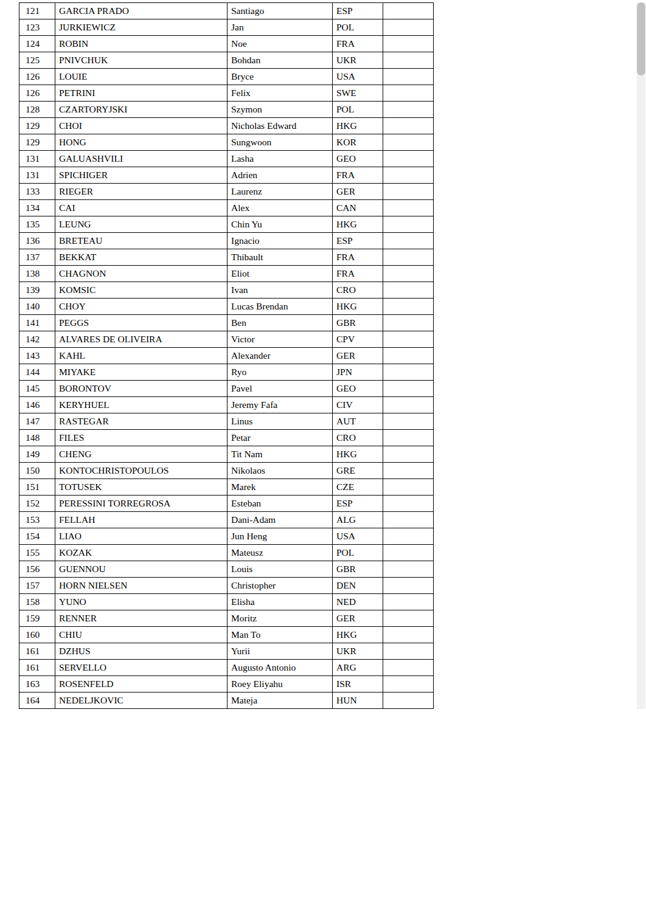| 121 | GARCIA PRADO | Santiago | ESP | |
| 123 | JURKIEWICZ | Jan | POL | |
| 124 | ROBIN | Noe | FRA | |
| 125 | PNIVCHUK | Bohdan | UKR | |
| 126 | LOUIE | Bryce | USA | |
| 126 | PETRINI | Felix | SWE | |
| 128 | CZARTORYJSKI | Szymon | POL | |
| 129 | CHOI | Nicholas Edward | HKG | |
| 129 | HONG | Sungwoon | KOR | |
| 131 | GALUASHVILI | Lasha | GEO | |
| 131 | SPICHIGER | Adrien | FRA | |
| 133 | RIEGER | Laurenz | GER | |
| 134 | CAI | Alex | CAN | |
| 135 | LEUNG | Chin Yu | HKG | |
| 136 | BRETEAU | Ignacio | ESP | |
| 137 | BEKKAT | Thibault | FRA | |
| 138 | CHAGNON | Eliot | FRA | |
| 139 | KOMSIC | Ivan | CRO | |
| 140 | CHOY | Lucas Brendan | HKG | |
| 141 | PEGGS | Ben | GBR | |
| 142 | ALVARES DE OLIVEIRA | Victor | CPV | |
| 143 | KAHL | Alexander | GER | |
| 144 | MIYAKE | Ryo | JPN | |
| 145 | BORONTOV | Pavel | GEO | |
| 146 | KERYHUEL | Jeremy Fafa | CIV | |
| 147 | RASTEGAR | Linus | AUT | |
| 148 | FILES | Petar | CRO | |
| 149 | CHENG | Tit Nam | HKG | |
| 150 | KONTOCHRISTOPOULOS | Nikolaos | GRE | |
| 151 | TOTUSEK | Marek | CZE | |
| 152 | PERESSINI TORREGROSA | Esteban | ESP | |
| 153 | FELLAH | Dani-Adam | ALG | |
| 154 | LIAO | Jun Heng | USA | |
| 155 | KOZAK | Mateusz | POL | |
| 156 | GUENNOU | Louis | GBR | |
| 157 | HORN NIELSEN | Christopher | DEN | |
| 158 | YUNO | Elisha | NED | |
| 159 | RENNER | Moritz | GER | |
| 160 | CHIU | Man To | HKG | |
| 161 | DZHUS | Yurii | UKR | |
| 161 | SERVELLO | Augusto Antonio | ARG | |
| 163 | ROSENFELD | Roey Eliyahu | ISR | |
| 164 | NEDELJKOVIC | Mateja | HUN | |